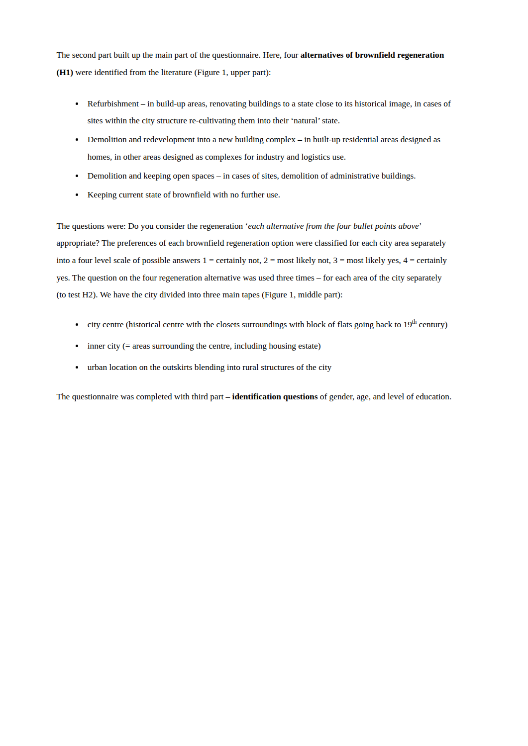The second part built up the main part of the questionnaire. Here, four alternatives of brownfield regeneration (H1) were identified from the literature (Figure 1, upper part):
Refurbishment – in build-up areas, renovating buildings to a state close to its historical image, in cases of sites within the city structure re-cultivating them into their ‘natural’ state.
Demolition and redevelopment into a new building complex – in built-up residential areas designed as homes, in other areas designed as complexes for industry and logistics use.
Demolition and keeping open spaces – in cases of sites, demolition of administrative buildings.
Keeping current state of brownfield with no further use.
The questions were: Do you consider the regeneration ‘each alternative from the four bullet points above’ appropriate? The preferences of each brownfield regeneration option were classified for each city area separately into a four level scale of possible answers 1 = certainly not, 2 = most likely not, 3 = most likely yes, 4 = certainly yes. The question on the four regeneration alternative was used three times – for each area of the city separately (to test H2). We have the city divided into three main tapes (Figure 1, middle part):
city centre (historical centre with the closets surroundings with block of flats going back to 19th century)
inner city (= areas surrounding the centre, including housing estate)
urban location on the outskirts blending into rural structures of the city
The questionnaire was completed with third part – identification questions of gender, age, and level of education.